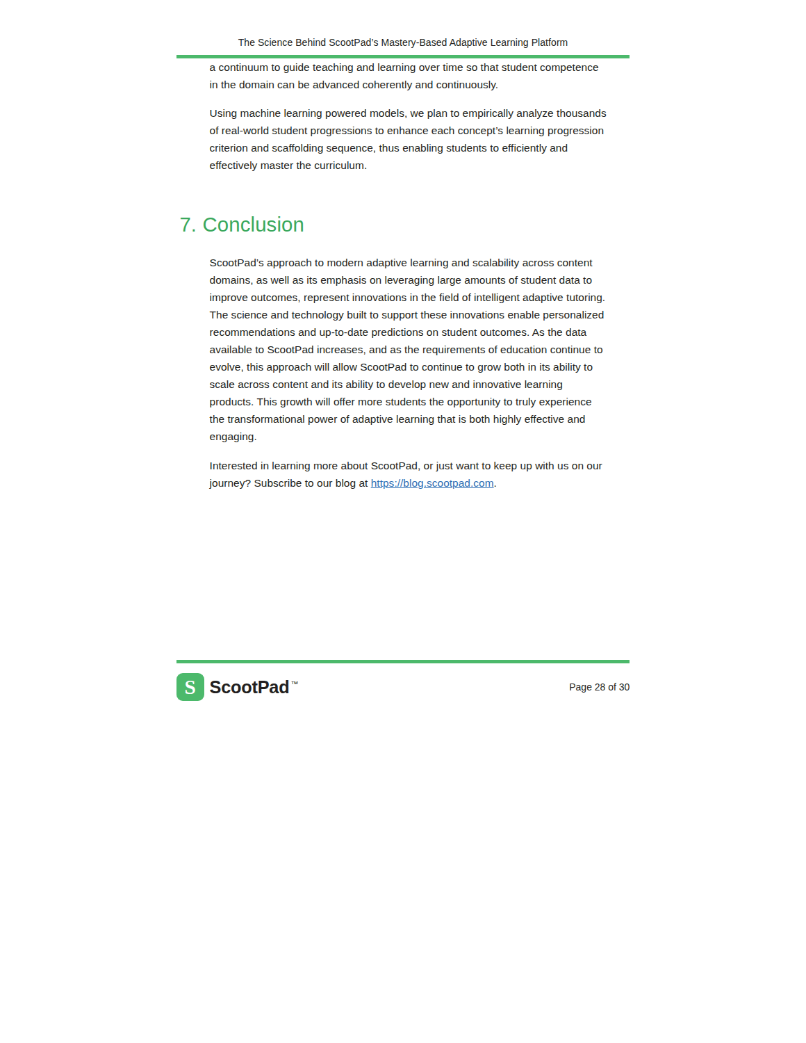The Science Behind ScootPad’s Mastery-Based Adaptive Learning Platform
a continuum to guide teaching and learning over time so that student competence in the domain can be advanced coherently and continuously.
Using machine learning powered models, we plan to empirically analyze thousands of real-world student progressions to enhance each concept’s learning progression criterion and scaffolding sequence, thus enabling students to efficiently and effectively master the curriculum.
7. Conclusion
ScootPad’s approach to modern adaptive learning and scalability across content domains, as well as its emphasis on leveraging large amounts of student data to improve outcomes, represent innovations in the field of intelligent adaptive tutoring. The science and technology built to support these innovations enable personalized recommendations and up-to-date predictions on student outcomes. As the data available to ScootPad increases, and as the requirements of education continue to evolve, this approach will allow ScootPad to continue to grow both in its ability to scale across content and its ability to develop new and innovative learning products. This growth will offer more students the opportunity to truly experience the transformational power of adaptive learning that is both highly effective and engaging.
Interested in learning more about ScootPad, or just want to keep up with us on our journey? Subscribe to our blog at https://blog.scootpad.com.
S
ScootPad™
Page 28 of 30